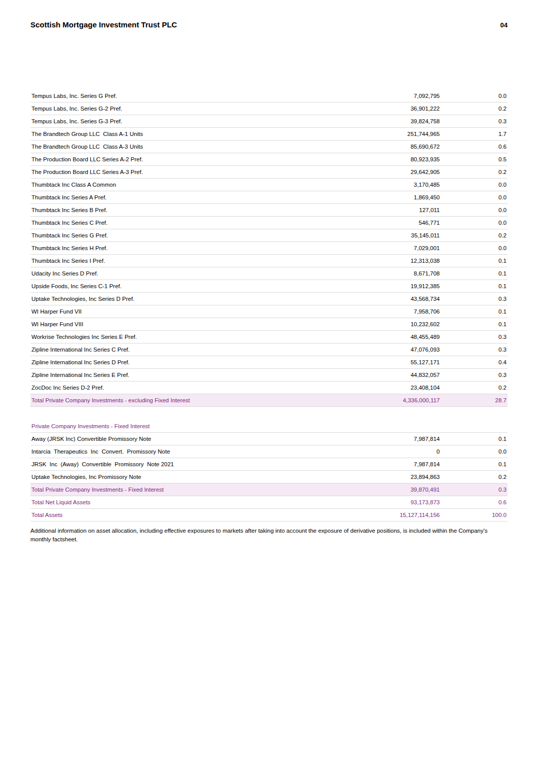Scottish Mortgage Investment Trust PLC
04
| Tempus Labs, Inc. Series G Pref. | 7,092,795 | 0.0 |
| Tempus Labs, Inc. Series G-2 Pref. | 36,901,222 | 0.2 |
| Tempus Labs, Inc. Series G-3 Pref. | 39,824,758 | 0.3 |
| The Brandtech Group LLC Class A-1 Units | 251,744,965 | 1.7 |
| The Brandtech Group LLC Class A-3 Units | 85,690,672 | 0.6 |
| The Production Board LLC Series A-2 Pref. | 80,923,935 | 0.5 |
| The Production Board LLC Series A-3 Pref. | 29,642,905 | 0.2 |
| Thumbtack Inc Class A Common | 3,170,485 | 0.0 |
| Thumbtack Inc Series A Pref. | 1,869,450 | 0.0 |
| Thumbtack Inc Series B Pref. | 127,011 | 0.0 |
| Thumbtack Inc Series C Pref. | 546,771 | 0.0 |
| Thumbtack Inc Series G Pref. | 35,145,011 | 0.2 |
| Thumbtack Inc Series H Pref. | 7,029,001 | 0.0 |
| Thumbtack Inc Series I Pref. | 12,313,038 | 0.1 |
| Udacity Inc Series D Pref. | 8,671,708 | 0.1 |
| Upside Foods, Inc Series C-1 Pref. | 19,912,385 | 0.1 |
| Uptake Technologies, Inc Series D Pref. | 43,568,734 | 0.3 |
| WI Harper Fund VII | 7,958,706 | 0.1 |
| WI Harper Fund VIII | 10,232,602 | 0.1 |
| Workrise Technologies Inc Series E Pref. | 48,455,489 | 0.3 |
| Zipline International Inc Series C Pref. | 47,076,093 | 0.3 |
| Zipline International Inc Series D Pref. | 55,127,171 | 0.4 |
| Zipline International Inc Series E Pref. | 44,832,057 | 0.3 |
| ZocDoc Inc Series D-2 Pref. | 23,408,104 | 0.2 |
| Total Private Company Investments - excluding Fixed Interest | 4,336,000,117 | 28.7 |
| Private Company Investments - Fixed Interest | | |
| Away (JRSK Inc) Convertible Promissory Note | 7,987,814 | 0.1 |
| Intarcia Therapeutics Inc Convert. Promissory Note | 0 | 0.0 |
| JRSK Inc (Away) Convertible Promissory Note 2021 | 7,987,814 | 0.1 |
| Uptake Technologies, Inc Promissory Note | 23,894,863 | 0.2 |
| Total Private Company Investments - Fixed Interest | 39,870,491 | 0.3 |
| Total Net Liquid Assets | 93,173,873 | 0.6 |
| Total Assets | 15,127,114,156 | 100.0 |
Additional information on asset allocation, including effective exposures to markets after taking into account the exposure of derivative positions, is included within the Company's monthly factsheet.